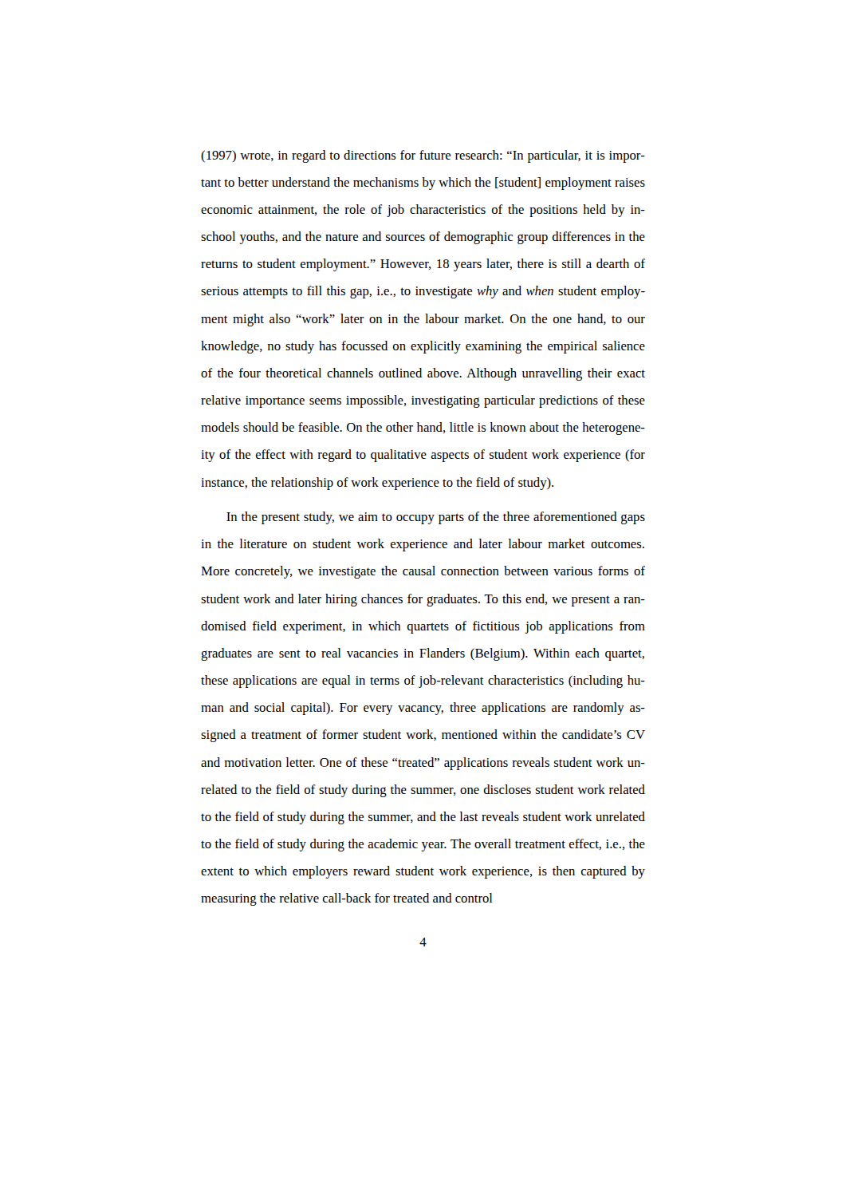(1997) wrote, in regard to directions for future research: “In particular, it is important to better understand the mechanisms by which the [student] employment raises economic attainment, the role of job characteristics of the positions held by in-school youths, and the nature and sources of demographic group differences in the returns to student employment.” However, 18 years later, there is still a dearth of serious attempts to fill this gap, i.e., to investigate why and when student employment might also “work” later on in the labour market. On the one hand, to our knowledge, no study has focussed on explicitly examining the empirical salience of the four theoretical channels outlined above. Although unravelling their exact relative importance seems impossible, investigating particular predictions of these models should be feasible. On the other hand, little is known about the heterogeneity of the effect with regard to qualitative aspects of student work experience (for instance, the relationship of work experience to the field of study).
In the present study, we aim to occupy parts of the three aforementioned gaps in the literature on student work experience and later labour market outcomes. More concretely, we investigate the causal connection between various forms of student work and later hiring chances for graduates. To this end, we present a randomised field experiment, in which quartets of fictitious job applications from graduates are sent to real vacancies in Flanders (Belgium). Within each quartet, these applications are equal in terms of job-relevant characteristics (including human and social capital). For every vacancy, three applications are randomly assigned a treatment of former student work, mentioned within the candidate’s CV and motivation letter. One of these “treated” applications reveals student work unrelated to the field of study during the summer, one discloses student work related to the field of study during the summer, and the last reveals student work unrelated to the field of study during the academic year. The overall treatment effect, i.e., the extent to which employers reward student work experience, is then captured by measuring the relative call-back for treated and control
4